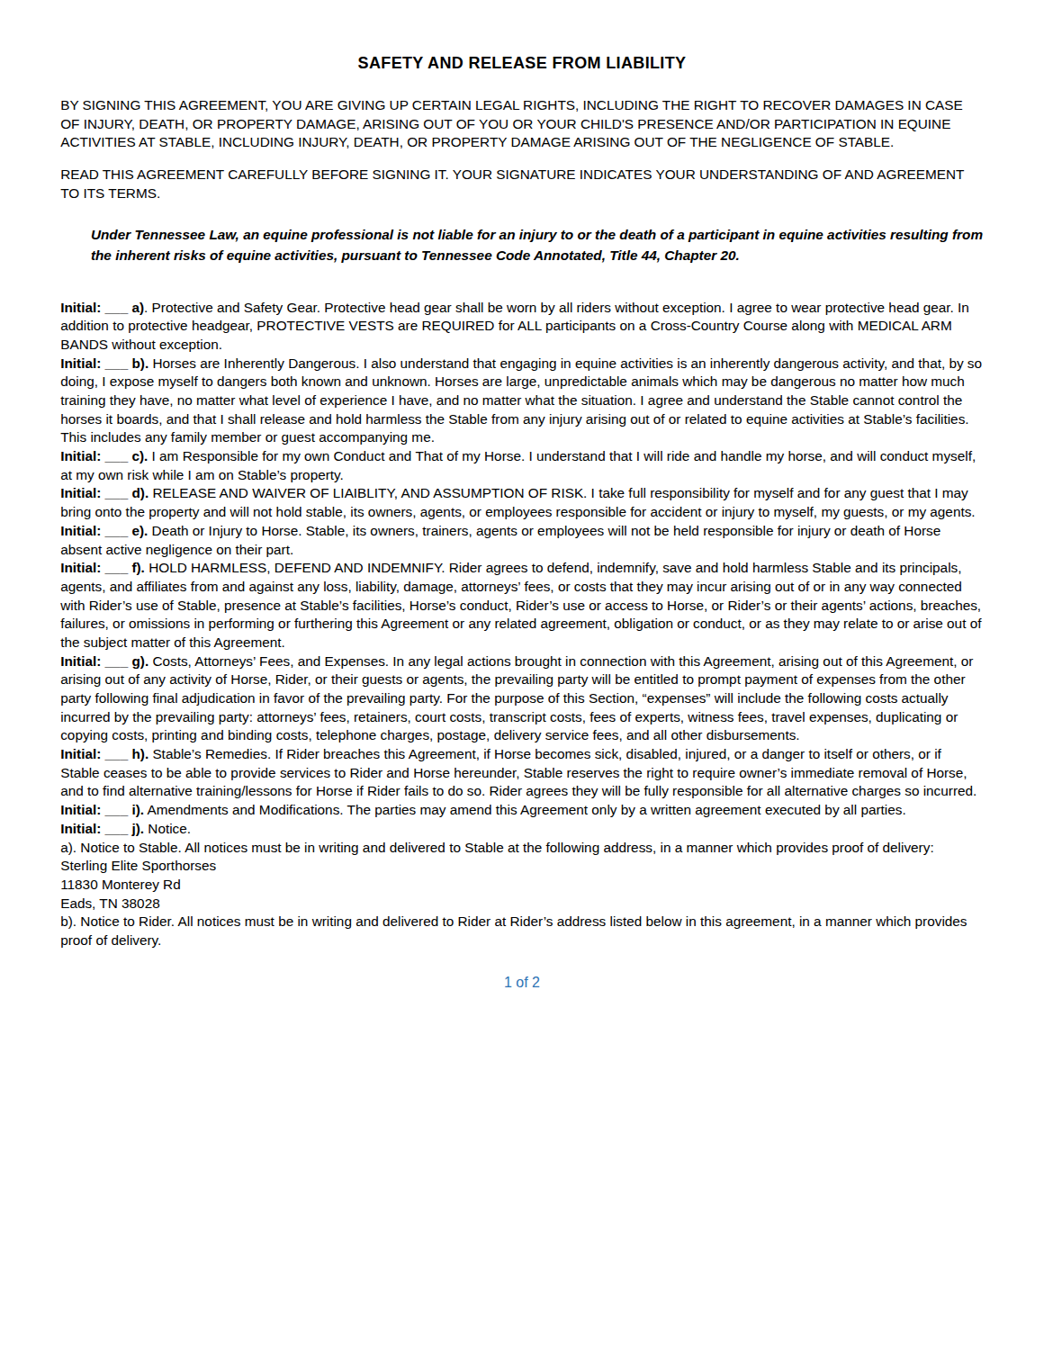SAFETY AND RELEASE FROM LIABILITY
BY SIGNING THIS AGREEMENT, YOU ARE GIVING UP CERTAIN LEGAL RIGHTS, INCLUDING THE RIGHT TO RECOVER DAMAGES IN CASE OF INJURY, DEATH, OR PROPERTY DAMAGE, ARISING OUT OF YOU OR YOUR CHILD'S PRESENCE AND/OR PARTICIPATION IN EQUINE ACTIVITIES AT STABLE, INCLUDING INJURY, DEATH, OR PROPERTY DAMAGE ARISING OUT OF THE NEGLIGENCE OF STABLE.
READ THIS AGREEMENT CAREFULLY BEFORE SIGNING IT. YOUR SIGNATURE INDICATES YOUR UNDERSTANDING OF AND AGREEMENT TO ITS TERMS.
Under Tennessee Law, an equine professional is not liable for an injury to or the death of a participant in equine activities resulting from the inherent risks of equine activities, pursuant to Tennessee Code Annotated, Title 44, Chapter 20.
Initial: ___ a). Protective and Safety Gear. Protective head gear shall be worn by all riders without exception. I agree to wear protective head gear. In addition to protective headgear, PROTECTIVE VESTS are REQUIRED for ALL participants on a Cross-Country Course along with MEDICAL ARM BANDS without exception.
Initial: ___ b). Horses are Inherently Dangerous. I also understand that engaging in equine activities is an inherently dangerous activity, and that, by so doing, I expose myself to dangers both known and unknown. Horses are large, unpredictable animals which may be dangerous no matter how much training they have, no matter what level of experience I have, and no matter what the situation. I agree and understand the Stable cannot control the horses it boards, and that I shall release and hold harmless the Stable from any injury arising out of or related to equine activities at Stable’s facilities. This includes any family member or guest accompanying me.
Initial: ___ c). I am Responsible for my own Conduct and That of my Horse. I understand that I will ride and handle my horse, and will conduct myself, at my own risk while I am on Stable’s property.
Initial: ___ d). RELEASE AND WAIVER OF LIAIBLITY, AND ASSUMPTION OF RISK. I take full responsibility for myself and for any guest that I may bring onto the property and will not hold stable, its owners, agents, or employees responsible for accident or injury to myself, my guests, or my agents.
Initial: ___ e). Death or Injury to Horse. Stable, its owners, trainers, agents or employees will not be held responsible for injury or death of Horse absent active negligence on their part.
Initial: ___ f). HOLD HARMLESS, DEFEND AND INDEMNIFY. Rider agrees to defend, indemnify, save and hold harmless Stable and its principals, agents, and affiliates from and against any loss, liability, damage, attorneys’ fees, or costs that they may incur arising out of or in any way connected with Rider’s use of Stable, presence at Stable’s facilities, Horse’s conduct, Rider’s use or access to Horse, or Rider’s or their agents’ actions, breaches, failures, or omissions in performing or furthering this Agreement or any related agreement, obligation or conduct, or as they may relate to or arise out of the subject matter of this Agreement.
Initial: ___ g). Costs, Attorneys’ Fees, and Expenses. In any legal actions brought in connection with this Agreement, arising out of this Agreement, or arising out of any activity of Horse, Rider, or their guests or agents, the prevailing party will be entitled to prompt payment of expenses from the other party following final adjudication in favor of the prevailing party. For the purpose of this Section, “expenses” will include the following costs actually incurred by the prevailing party: attorneys’ fees, retainers, court costs, transcript costs, fees of experts, witness fees, travel expenses, duplicating or copying costs, printing and binding costs, telephone charges, postage, delivery service fees, and all other disbursements.
Initial: ___ h). Stable’s Remedies. If Rider breaches this Agreement, if Horse becomes sick, disabled, injured, or a danger to itself or others, or if Stable ceases to be able to provide services to Rider and Horse hereunder, Stable reserves the right to require owner’s immediate removal of Horse, and to find alternative training/lessons for Horse if Rider fails to do so. Rider agrees they will be fully responsible for all alternative charges so incurred.
Initial: ___ i). Amendments and Modifications. The parties may amend this Agreement only by a written agreement executed by all parties.
Initial: ___ j). Notice.
a). Notice to Stable. All notices must be in writing and delivered to Stable at the following address, in a manner which provides proof of delivery:
Sterling Elite Sporthorses
11830 Monterey Rd
Eads, TN 38028
b). Notice to Rider. All notices must be in writing and delivered to Rider at Rider’s address listed below in this agreement, in a manner which provides proof of delivery.
1 of 2